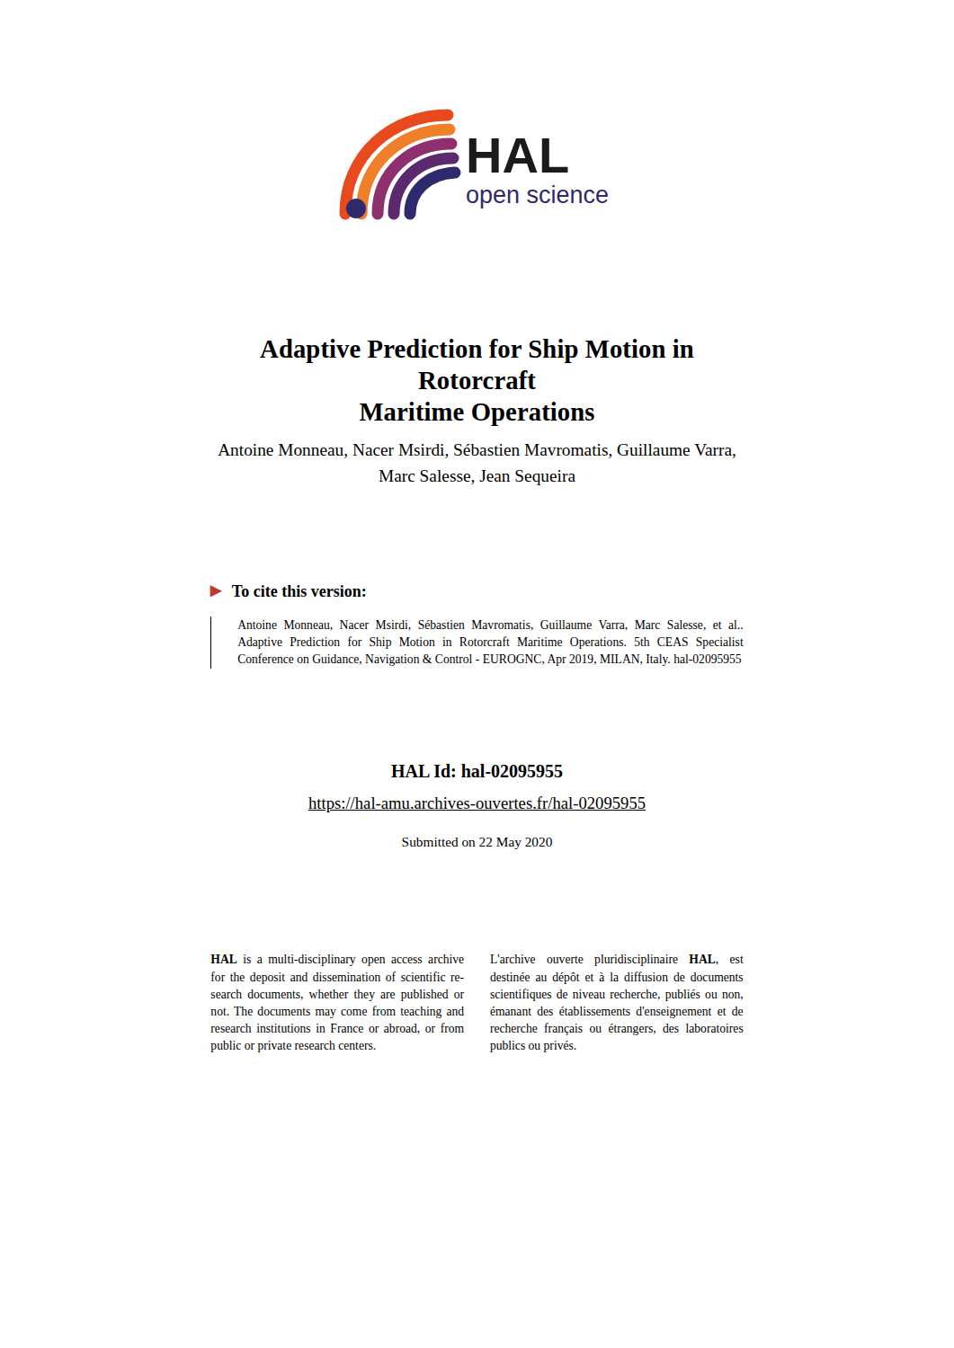HAL open science
Adaptive Prediction for Ship Motion in Rotorcraft
Maritime Operations
Antoine Monneau, Nacer Msirdi, Sébastien Mavromatis, Guillaume Varra,
Marc Salesse, Jean Sequeira
▶To cite this version:
Antoine Monneau, Nacer Msirdi, Sébastien Mavromatis, Guillaume Varra, Marc Salesse, et al.. Adaptive Prediction for Ship Motion in Rotorcraft Maritime Operations. 5th CEAS Specialist Conference on Guidance, Navigation & Control - EUROGNC, Apr 2019, MILAN, Italy. hal-02095955
HAL Id: hal-02095955
https://hal-amu.archives-ouvertes.fr/hal-02095955
Submitted on 22 May 2020
HAL is a multi-disciplinary open access archive for the deposit and dissemination of scientific research documents, whether they are published or not. The documents may come from teaching and research institutions in France or abroad, or from public or private research centers.
L'archive ouverte pluridisciplinaire HAL, est destinée au dépôt et à la diffusion de documents scientifiques de niveau recherche, publiés ou non, émanant des établissements d'enseignement et de recherche français ou étrangers, des laboratoires publics ou privés.